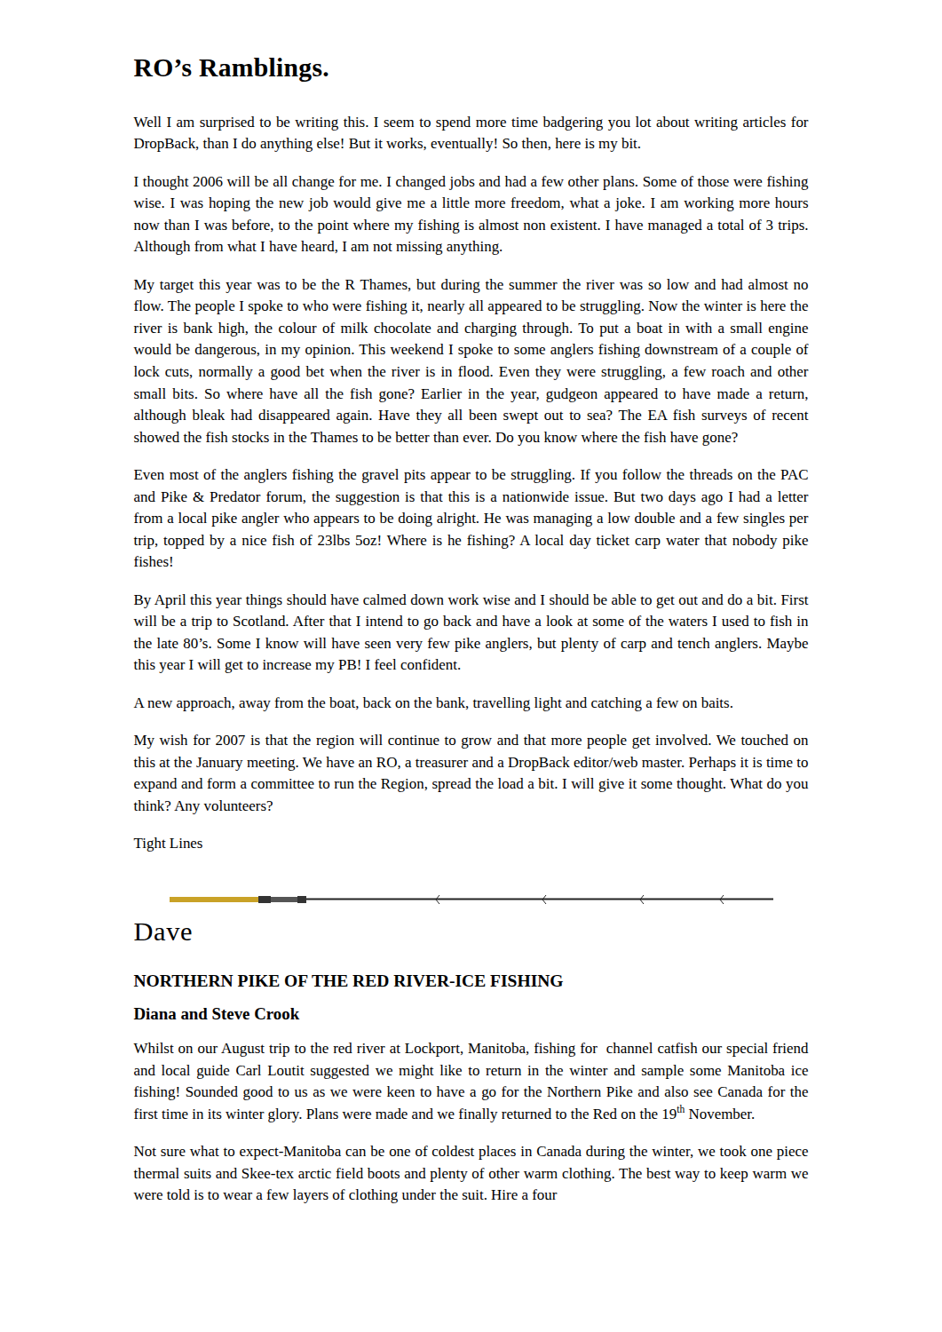RO’s Ramblings.
Well I am surprised to be writing this. I seem to spend more time badgering you lot about writing articles for DropBack, than I do anything else! But it works, eventually! So then, here is my bit.
I thought 2006 will be all change for me. I changed jobs and had a few other plans. Some of those were fishing wise. I was hoping the new job would give me a little more freedom, what a joke. I am working more hours now than I was before, to the point where my fishing is almost non existent. I have managed a total of 3 trips. Although from what I have heard, I am not missing anything.
My target this year was to be the R Thames, but during the summer the river was so low and had almost no flow. The people I spoke to who were fishing it, nearly all appeared to be struggling. Now the winter is here the river is bank high, the colour of milk chocolate and charging through. To put a boat in with a small engine would be dangerous, in my opinion. This weekend I spoke to some anglers fishing downstream of a couple of lock cuts, normally a good bet when the river is in flood. Even they were struggling, a few roach and other small bits. So where have all the fish gone? Earlier in the year, gudgeon appeared to have made a return, although bleak had disappeared again. Have they all been swept out to sea? The EA fish surveys of recent showed the fish stocks in the Thames to be better than ever. Do you know where the fish have gone?
Even most of the anglers fishing the gravel pits appear to be struggling. If you follow the threads on the PAC and Pike & Predator forum, the suggestion is that this is a nationwide issue. But two days ago I had a letter from a local pike angler who appears to be doing alright. He was managing a low double and a few singles per trip, topped by a nice fish of 23lbs 5oz! Where is he fishing? A local day ticket carp water that nobody pike fishes!
By April this year things should have calmed down work wise and I should be able to get out and do a bit. First will be a trip to Scotland. After that I intend to go back and have a look at some of the waters I used to fish in the late 80’s. Some I know will have seen very few pike anglers, but plenty of carp and tench anglers. Maybe this year I will get to increase my PB! I feel confident.
A new approach, away from the boat, back on the bank, travelling light and catching a few on baits.
My wish for 2007 is that the region will continue to grow and that more people get involved. We touched on this at the January meeting. We have an RO, a treasurer and a DropBack editor/web master. Perhaps it is time to expand and form a committee to run the Region, spread the load a bit. I will give it some thought. What do you think? Any volunteers?
Tight Lines
Dave
Northern Pike of the Red River-Ice Fishing
Diana and Steve Crook
Whilst on our August trip to the red river at Lockport, Manitoba, fishing for channel catfish our special friend and local guide Carl Loutit suggested we might like to return in the winter and sample some Manitoba ice fishing! Sounded good to us as we were keen to have a go for the Northern Pike and also see Canada for the first time in its winter glory. Plans were made and we finally returned to the Red on the 19th November.
Not sure what to expect-Manitoba can be one of coldest places in Canada during the winter, we took one piece thermal suits and Skee-tex arctic field boots and plenty of other warm clothing. The best way to keep warm we were told is to wear a few layers of clothing under the suit. Hire a four